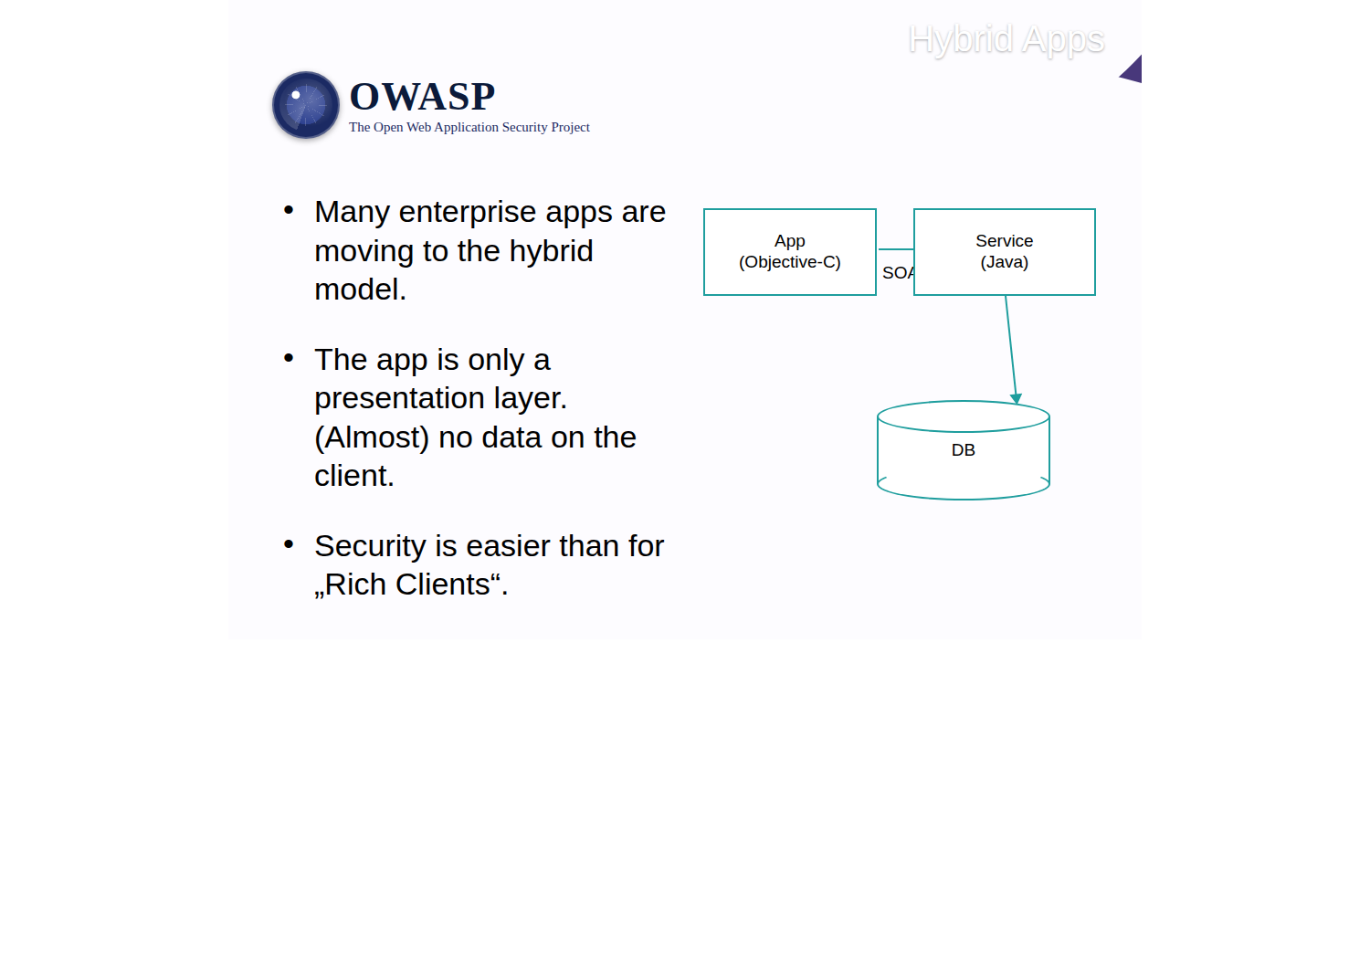Hybrid Apps
OWASP The Open Web Application Security Project
Many enterprise apps are moving to the hybrid model.
The app is only a presentation layer. (Almost) no data on the client.
Security is easier than for „Rich Clients“.
App
(Objective-C)
SOAP, REST
Service
(Java)
DB